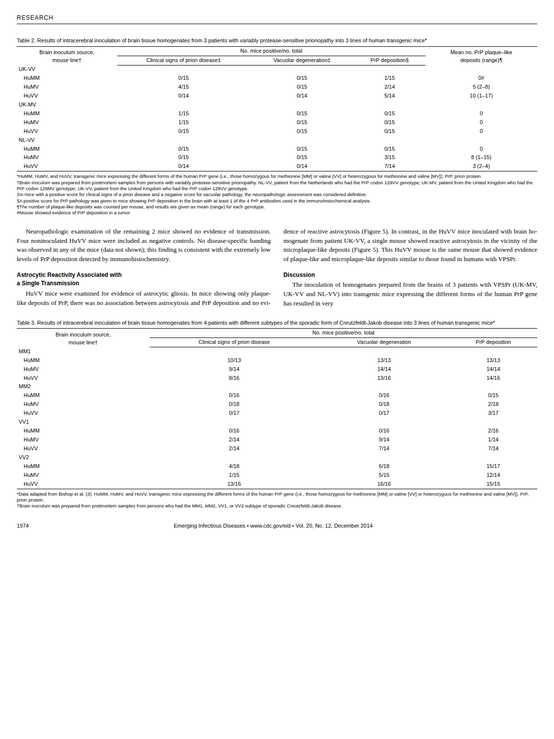RESEARCH
Table 2. Results of intracerebral inoculation of brain tissue homogenates from 3 patients with variably protease-sensitive prionopathy into 3 lines of human transgenic mice*
| Brain inoculum source, mouse line† | No. mice positive/no. total | Mean no. PrP plaque–like deposits (range)¶ |
| --- | --- | --- |
| Clinical signs of prion disease‡ | Vacuolar degeneration‡ | PrP deposition§ |
| UK-VV | | | | |
| HuMM | 0/15 | 0/15 | 1/15 | 0# |
| HuMV | 4/15 | 0/15 | 2/14 | 5 (2–8) |
| HuVV | 0/14 | 0/14 | 5/14 | 10 (1–17) |
| UK-MV | | | | |
| HuMM | 1/15 | 0/15 | 0/15 | 0 |
| HuMV | 1/15 | 0/15 | 0/15 | 0 |
| HuVV | 0/15 | 0/15 | 0/15 | 0 |
| NL-VV | | | | |
| HuMM | 0/15 | 0/15 | 0/15 | 0 |
| HuMV | 0/15 | 0/15 | 3/15 | 8 (1–15) |
| HuVV | 0/14 | 0/14 | 7/14 | 3 (2–4) |
*HuMM, HuMV, and HuVV, transgenic mice expressing the different forms of the human PrP gene (i.e., those homozygous for methionine [MM] or valine [VV] or heterozygous for methionine and valine [MV]); PrP, prion protein.
†Brain inoculum was prepared from postmortem samples from persons with variably protease-sensitive prionopathy. NL-VV, patient from the Netherlands who had the PrP codon 129VV genotype; UK-MV, patient from the United Kingdom who had the PrP codon 129MV genotype; UK-VV, patient from the United Kingdom who had the PrP codon 129VV genotype.
‡In mice with a positive score for clinical signs of a prion disease and a negative score for vacuolar pathology, the neuropathologic assessment was considered definitive.
§A positive score for PrP pathology was given to mice showing PrP deposition in the brain with at least 1 of the 4 PrP antibodies used in the immunohistochemical analysis.
¶The number of plaque-like deposits was counted per mouse, and results are given as mean (range) for each genotype.
#Mouse showed evidence of PrP deposition in a tumor.
Neuropathologic examination of the remaining 2 mice showed no evidence of transmission. Four noninoculated HuVV mice were included as negative controls. No disease-specific banding was observed in any of the mice (data not shown); this finding is consistent with the extremely low levels of PrP deposition detected by immunohistochemistry.
Astrocytic Reactivity Associated with
a Single Transmission
HuVV mice were examined for evidence of astrocytic gliosis. In mice showing only plaque-like deposits of PrP, there was no association between astrocytosis and PrP deposition and no evidence of reactive astrocytosis (Figure 5). In contrast, in the HuVV mice inoculated with brain homogenate from patient UK-VV, a single mouse showed reactive astrocytosis in the vicinity of the microplaque-like deposits (Figure 5). This HuVV mouse is the same mouse that showed evidence of plaque-like and microplaque-like deposits similar to those found in humans with VPSPr.
Discussion
The inoculation of homogenates prepared from the brains of 3 patients with VPSPr (UK-MV, UK-VV and NL-VV) into transgenic mice expressing the different forms of the human PrP gene has resulted in very
Table 3. Results of intracerebral inoculation of brain tissue homogenates from 4 patients with different subtypes of the sporadic form of Creutzfeldt-Jakob disease into 3 lines of human transgenic mice*
| Brain inoculum source, mouse line† | No. mice positive/no. total |
| --- | --- |
| Clinical signs of prion disease | Vacuolar degeneration | PrP deposition |
| MM1 | | | |
| HuMM | 10/13 | 13/13 | 13/13 |
| HuMV | 9/14 | 14/14 | 14/14 |
| HuVV | 8/16 | 13/16 | 14/16 |
| MM2 | | | |
| HuMM | 0/16 | 0/16 | 0/15 |
| HuMV | 0/18 | 0/18 | 2/18 |
| HuVV | 0/17 | 0/17 | 3/17 |
| VV1 | | | |
| HuMM | 0/16 | 0/16 | 2/16 |
| HuMV | 2/14 | 9/14 | 1/14 |
| HuVV | 2/14 | 7/14 | 7/14 |
| VV2 | | | |
| HuMM | 4/18 | 6/18 | 15/17 |
| HuMV | 1/15 | 5/15 | 12/14 |
| HuVV | 13/16 | 16/16 | 15/15 |
*Data adapted from Bishop et al. (3). HuMM, HuMV, and HuVV, transgenic mice expressing the different forms of the human PrP gene (i.e., those homozygous for methionine [MM] or valine [VV] or heterozygous for methionine and valine [MV]). PrP, prion protein.
†Brain inoculum was prepared from postmortem samples from persons who had the MM1, MM2, VV1, or VV2 subtype of sporadic Creutzfeldt-Jakob disease.
1974 Emerging Infectious Diseases • www.cdc.gov/eid • Vol. 20, No. 12, December 2014